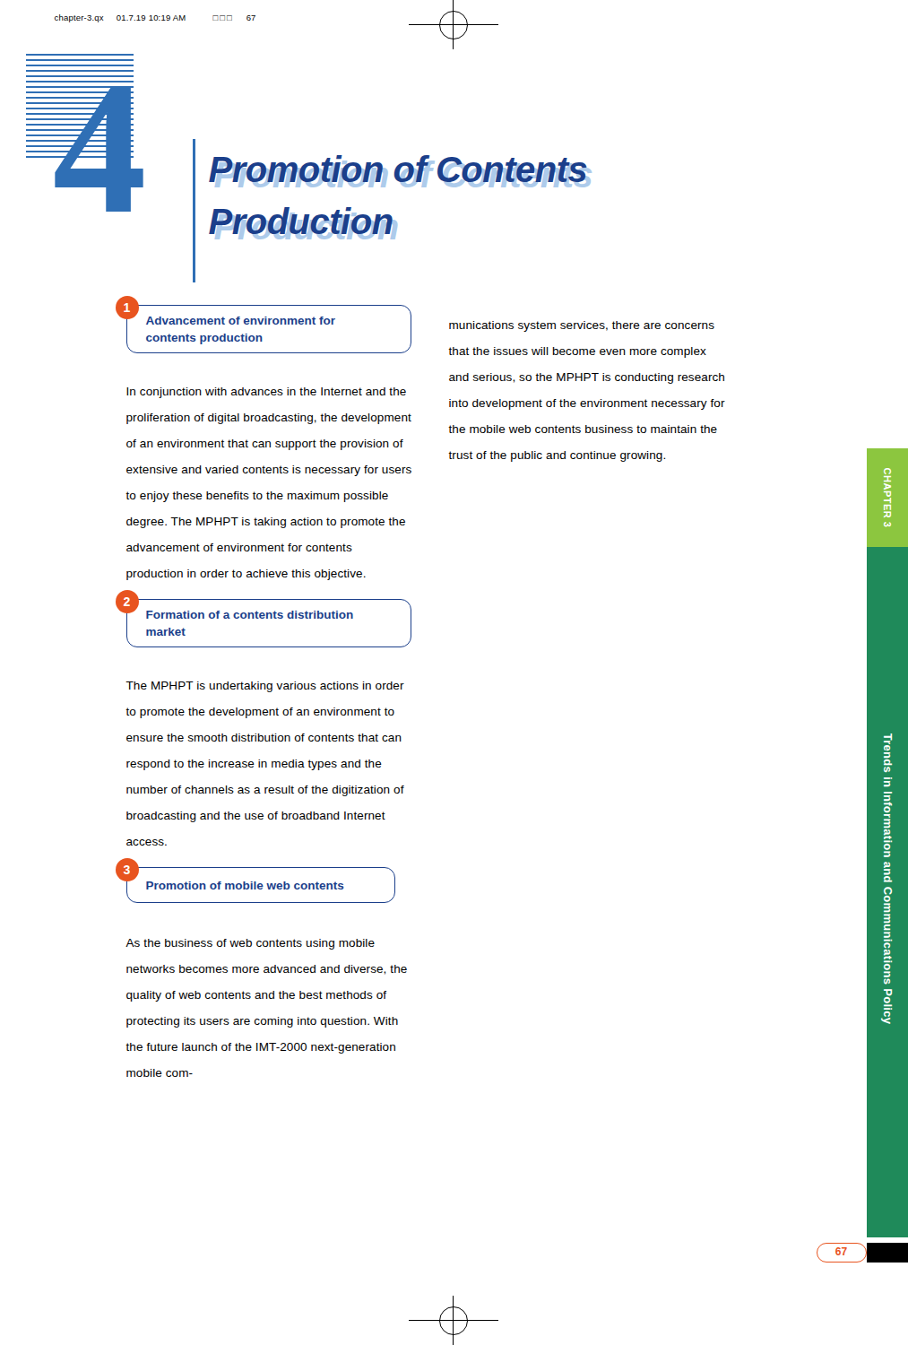chapter-3.qx 01.7.19 10:19 AM □□□ 67
4
Promotion of Contents
Production Promotion of Contents
Production
1
Advancement of environment for
contents production
In conjunction with advances in the Internet and the proliferation of digital broadcasting, the development of an environment that can support the provision of extensive and varied contents is necessary for users to enjoy these benefits to the maximum possible degree. The MPHPT is taking action to promote the advancement of environment for contents production in order to achieve this objective.
2
Formation of a contents distribution
market
The MPHPT is undertaking various actions in order to promote the development of an environment to ensure the smooth distribution of contents that can respond to the increase in media types and the number of channels as a result of the digitization of broadcasting and the use of broadband Internet access.
3
Promotion of mobile web contents
As the business of web contents using mobile networks becomes more advanced and diverse, the quality of web contents and the best methods of protecting its users are coming into question. With the future launch of the IMT-2000 next-generation mobile com-
munications system services, there are concerns that the issues will become even more complex and serious, so the MPHPT is conducting research into development of the environment necessary for the mobile web contents business to maintain the trust of the public and continue growing.
CHAPTER 3
Trends in Information and Communications Policy
67